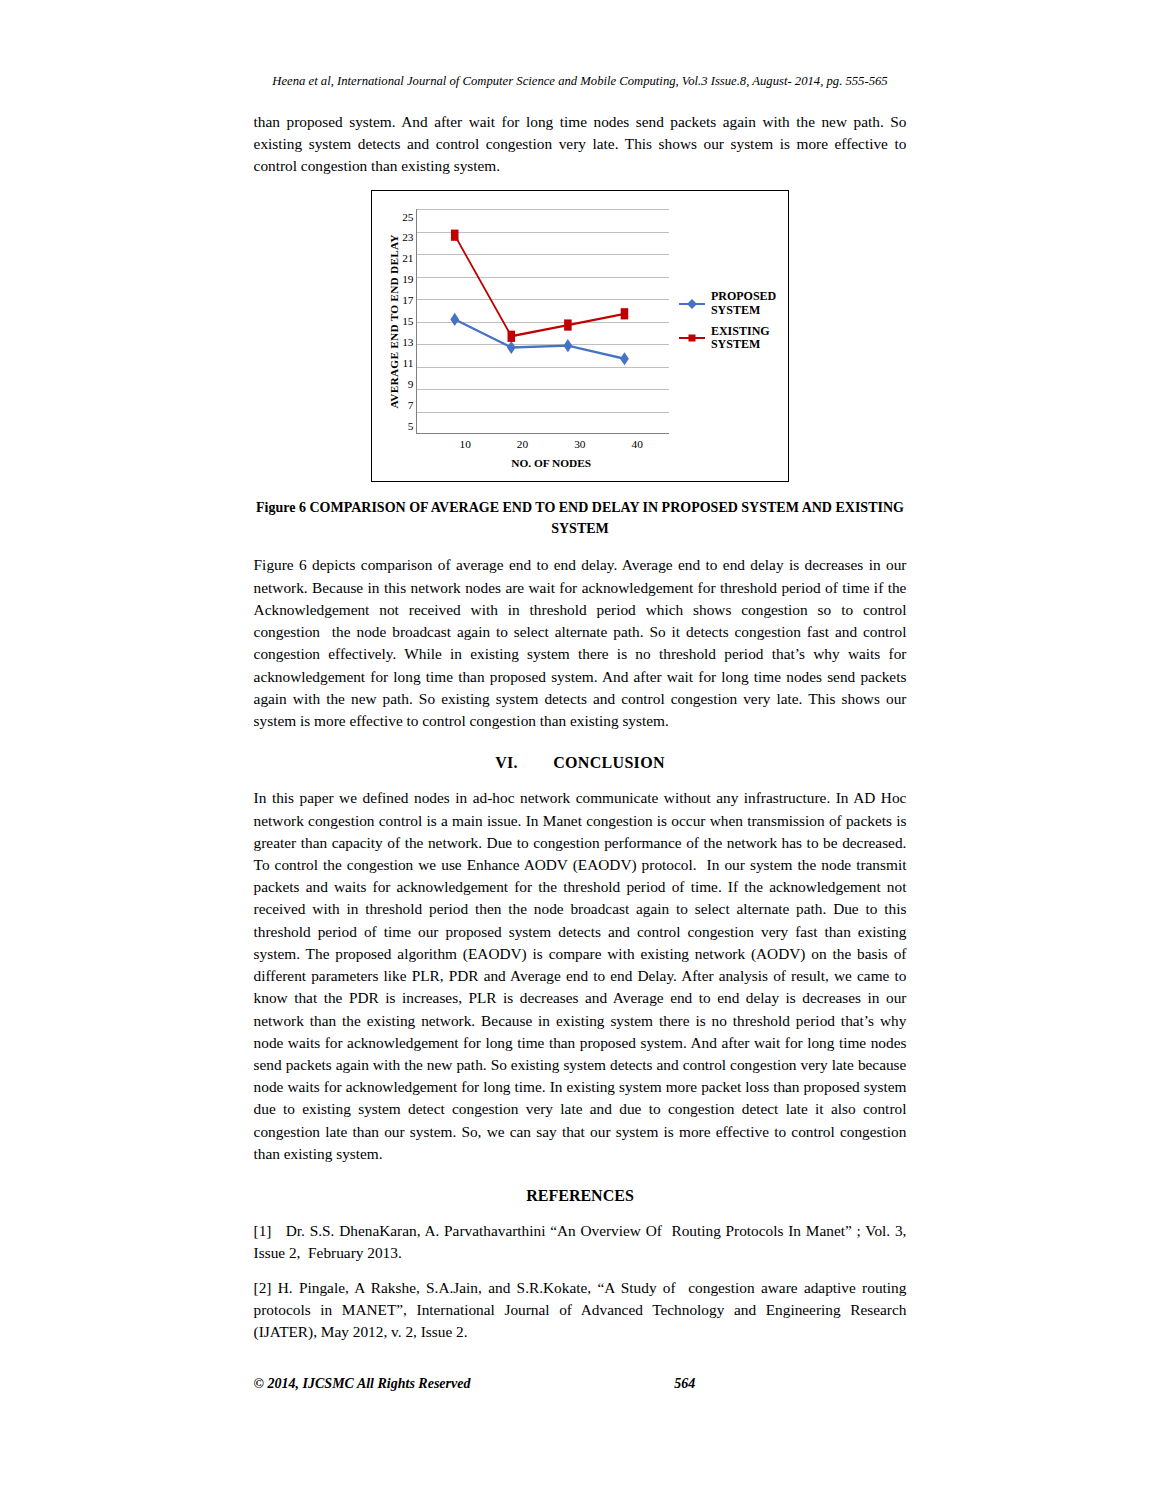Heena et al, International Journal of Computer Science and Mobile Computing, Vol.3 Issue.8, August- 2014, pg. 555-565
than proposed system. And after wait for long time nodes send packets again with the new path. So existing system detects and control congestion very late. This shows our system is more effective to control congestion than existing system.
AVERAGE END TO END DELAY
25 23 21 19 17 15 13 11 9 7 5
PROPOSED
SYSTEM
EXISTING
SYSTEM
10 20 30 40
NO. OF NODES
Figure 6 COMPARISON OF AVERAGE END TO END DELAY IN PROPOSED SYSTEM AND EXISTING SYSTEM
Figure 6 depicts comparison of average end to end delay. Average end to end delay is decreases in our network. Because in this network nodes are wait for acknowledgement for threshold period of time if the Acknowledgement not received with in threshold period which shows congestion so to control congestion the node broadcast again to select alternate path. So it detects congestion fast and control congestion effectively. While in existing system there is no threshold period that’s why waits for acknowledgement for long time than proposed system. And after wait for long time nodes send packets again with the new path. So existing system detects and control congestion very late. This shows our system is more effective to control congestion than existing system.
VI. CONCLUSION
In this paper we defined nodes in ad-hoc network communicate without any infrastructure. In AD Hoc network congestion control is a main issue. In Manet congestion is occur when transmission of packets is greater than capacity of the network. Due to congestion performance of the network has to be decreased. To control the congestion we use Enhance AODV (EAODV) protocol. In our system the node transmit packets and waits for acknowledgement for the threshold period of time. If the acknowledgement not received with in threshold period then the node broadcast again to select alternate path. Due to this threshold period of time our proposed system detects and control congestion very fast than existing system. The proposed algorithm (EAODV) is compare with existing network (AODV) on the basis of different parameters like PLR, PDR and Average end to end Delay. After analysis of result, we came to know that the PDR is increases, PLR is decreases and Average end to end delay is decreases in our network than the existing network. Because in existing system there is no threshold period that’s why node waits for acknowledgement for long time than proposed system. And after wait for long time nodes send packets again with the new path. So existing system detects and control congestion very late because node waits for acknowledgement for long time. In existing system more packet loss than proposed system due to existing system detect congestion very late and due to congestion detect late it also control congestion late than our system. So, we can say that our system is more effective to control congestion than existing system.
REFERENCES
[1] Dr. S.S. DhenaKaran, A. Parvathavarthini “An Overview Of Routing Protocols In Manet” ; Vol. 3, Issue 2, February 2013.
[2] H. Pingale, A Rakshe, S.A.Jain, and S.R.Kokate, “A Study of congestion aware adaptive routing protocols in MANET”, International Journal of Advanced Technology and Engineering Research (IJATER), May 2012, v. 2, Issue 2.
© 2014, IJCSMC All Rights Reserved 564